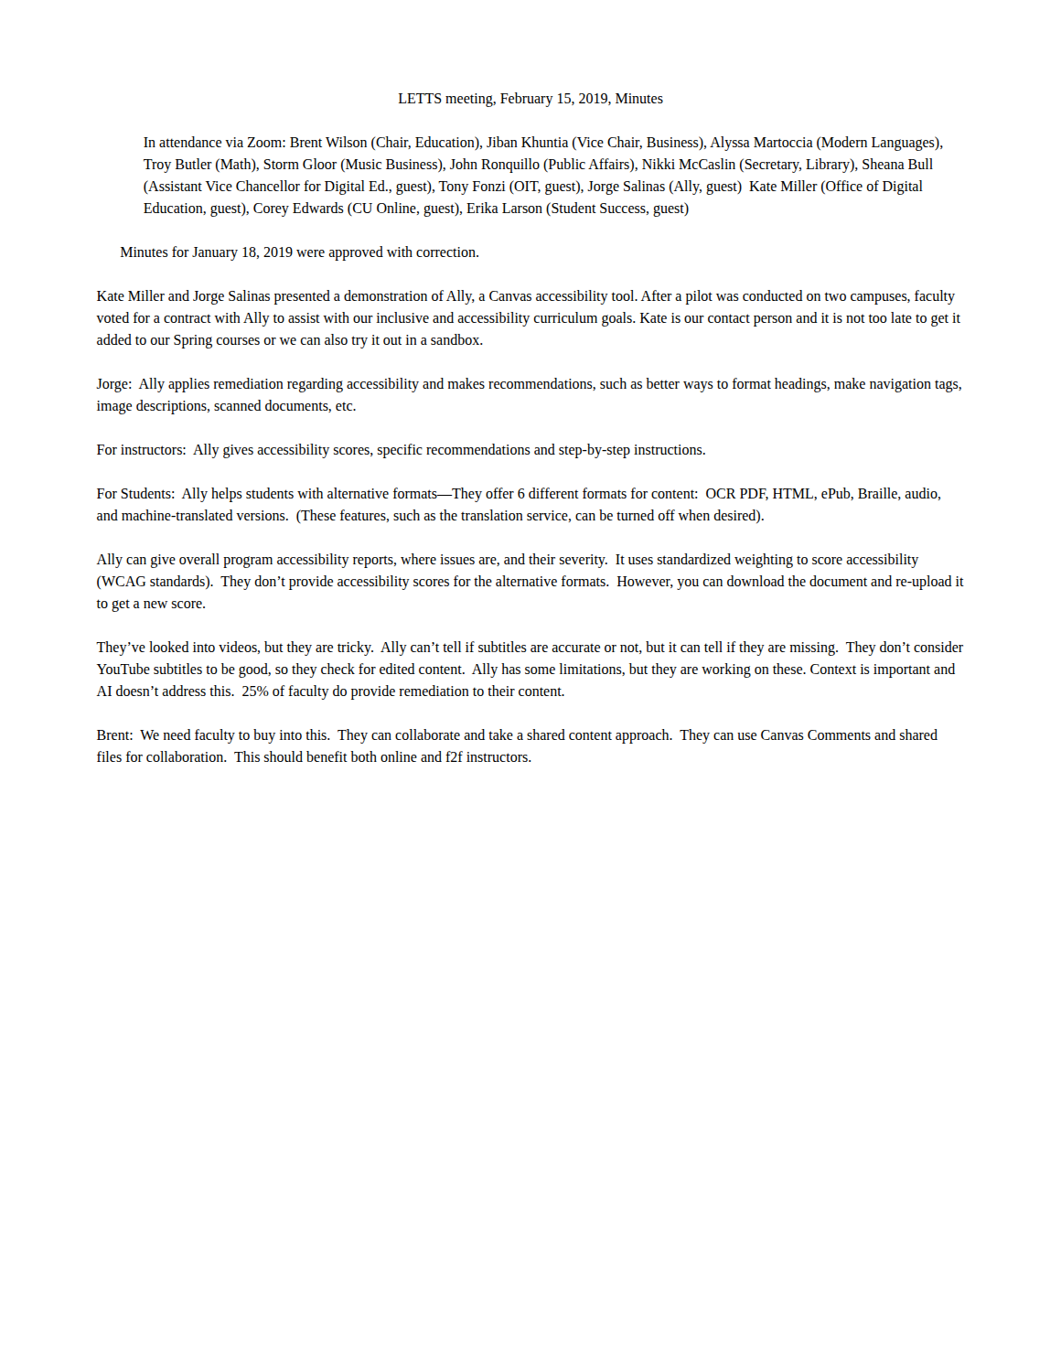LETTS meeting, February 15, 2019, Minutes
In attendance via Zoom: Brent Wilson (Chair, Education), Jiban Khuntia (Vice Chair, Business), Alyssa Martoccia (Modern Languages), Troy Butler (Math), Storm Gloor (Music Business), John Ronquillo (Public Affairs), Nikki McCaslin (Secretary, Library), Sheana Bull (Assistant Vice Chancellor for Digital Ed., guest), Tony Fonzi (OIT, guest), Jorge Salinas (Ally, guest) Kate Miller (Office of Digital Education, guest), Corey Edwards (CU Online, guest), Erika Larson (Student Success, guest)
Minutes for January 18, 2019 were approved with correction.
Kate Miller and Jorge Salinas presented a demonstration of Ally, a Canvas accessibility tool. After a pilot was conducted on two campuses, faculty voted for a contract with Ally to assist with our inclusive and accessibility curriculum goals. Kate is our contact person and it is not too late to get it added to our Spring courses or we can also try it out in a sandbox.
Jorge: Ally applies remediation regarding accessibility and makes recommendations, such as better ways to format headings, make navigation tags, image descriptions, scanned documents, etc.
For instructors: Ally gives accessibility scores, specific recommendations and step-by-step instructions.
For Students: Ally helps students with alternative formats—They offer 6 different formats for content: OCR PDF, HTML, ePub, Braille, audio, and machine-translated versions. (These features, such as the translation service, can be turned off when desired).
Ally can give overall program accessibility reports, where issues are, and their severity. It uses standardized weighting to score accessibility (WCAG standards). They don’t provide accessibility scores for the alternative formats. However, you can download the document and re-upload it to get a new score.
They’ve looked into videos, but they are tricky. Ally can’t tell if subtitles are accurate or not, but it can tell if they are missing. They don’t consider YouTube subtitles to be good, so they check for edited content. Ally has some limitations, but they are working on these. Context is important and AI doesn’t address this. 25% of faculty do provide remediation to their content.
Brent: We need faculty to buy into this. They can collaborate and take a shared content approach. They can use Canvas Comments and shared files for collaboration. This should benefit both online and f2f instructors.